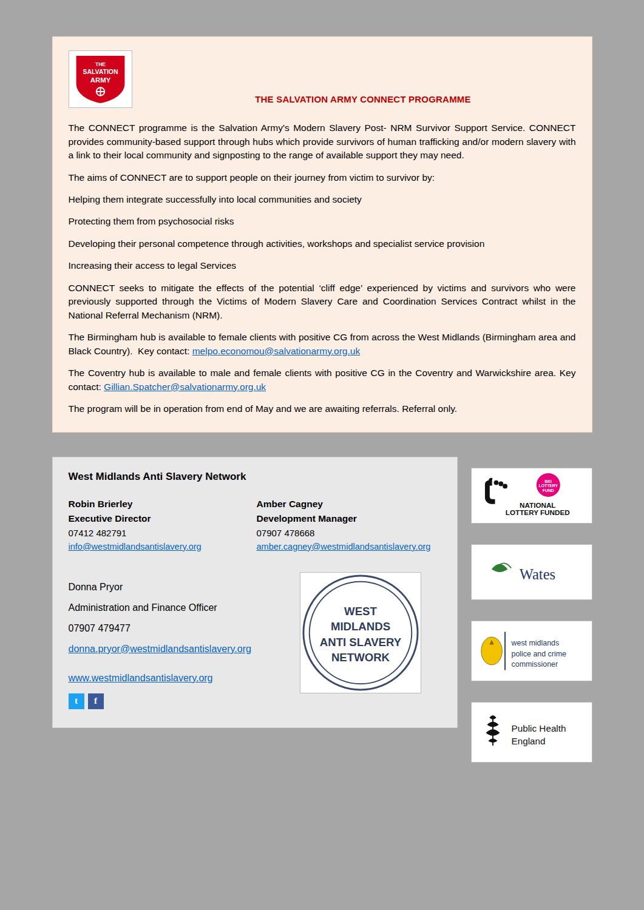THE SALVATION ARMY
THE SALVATION ARMY CONNECT PROGRAMME
The CONNECT programme is the Salvation Army's Modern Slavery Post- NRM Survivor Support Service. CONNECT provides community-based support through hubs which provide survivors of human trafficking and/or modern slavery with a link to their local community and signposting to the range of available support they may need.
The aims of CONNECT are to support people on their journey from victim to survivor by:
Helping them integrate successfully into local communities and society
Protecting them from psychosocial risks
Developing their personal competence through activities, workshops and specialist service provision
Increasing their access to legal Services
CONNECT seeks to mitigate the effects of the potential ‘cliff edge’ experienced by victims and survivors who were previously supported through the Victims of Modern Slavery Care and Coordination Services Contract whilst in the National Referral Mechanism (NRM).
The Birmingham hub is available to female clients with positive CG from across the West Midlands (Birmingham area and Black Country). Key contact: melpo.economou@salvationarmy.org.uk
The Coventry hub is available to male and female clients with positive CG in the Coventry and Warwickshire area. Key contact: Gillian.Spatcher@salvationarmy.org.uk
The program will be in operation from end of May and we are awaiting referrals. Referral only.
West Midlands Anti Slavery Network
Robin Brierley
Executive Director
07412 482791
info@westmidlandsantislavery.org
Amber Cagney
Development Manager
07907 478668
amber.cagney@westmidlandsantislavery.org
Donna Pryor
Administration and Finance Officer
07907 479477
donna.pryor@westmidlandsantislavery.org
www.westmidlandsantislavery.org
t f
WEST MIDLANDS ANTI SLAVERY NETWORK
BIG LOTTERY FUND NATIONAL LOTTERY FUNDED
Wates
west midlands police and crime commissioner
Public Health England